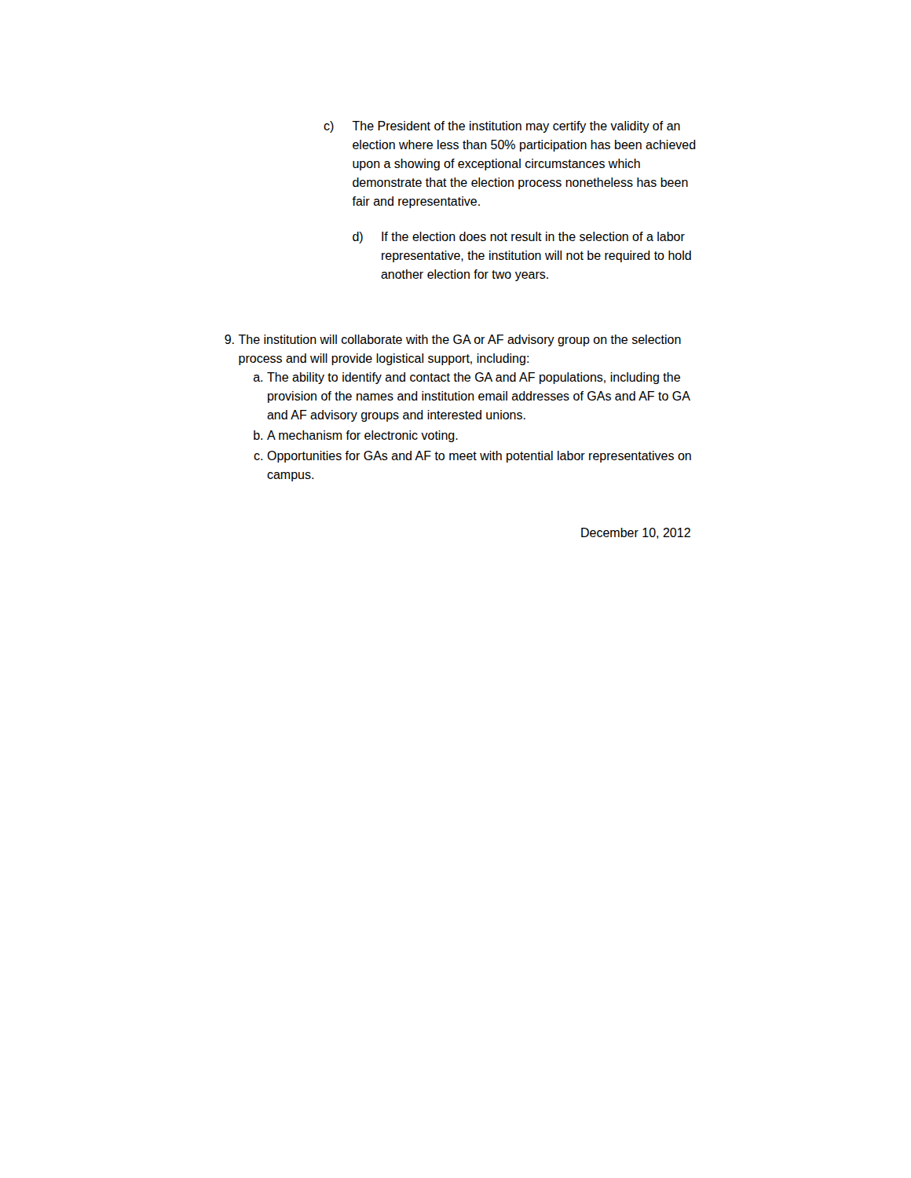c)
The President of the institution may certify the validity of an election where less than 50% participation has been achieved upon a showing of exceptional circumstances which demonstrate that the election process nonetheless has been fair and representative.
d)
If the election does not result in the selection of a labor representative, the institution will not be required to hold another election for two years.
The institution will collaborate with the GA or AF advisory group on the selection process and will provide logistical support, including:
The ability to identify and contact the GA and AF populations, including the provision of the names and institution email addresses of GAs and AF to GA and AF advisory groups and interested unions.
A mechanism for electronic voting.
Opportunities for GAs and AF to meet with potential labor representatives on campus.
December 10, 2012